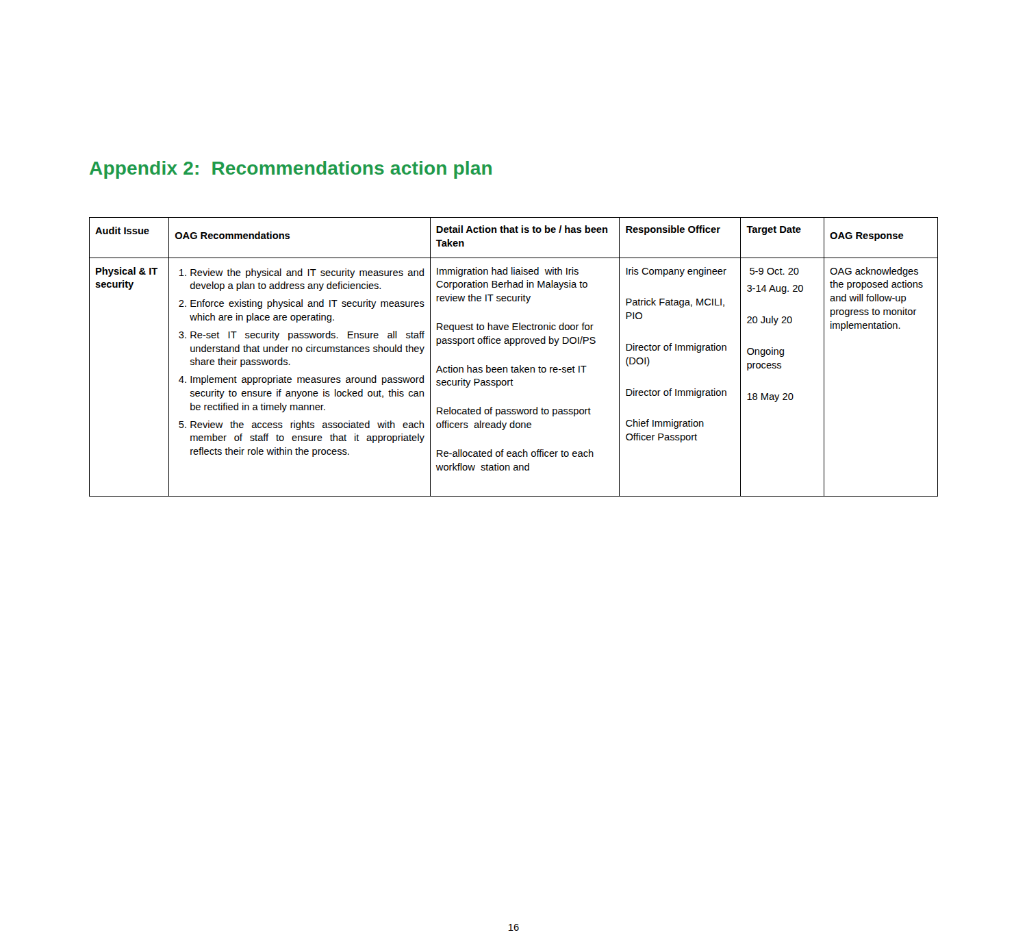Appendix 2: Recommendations action plan
| Audit Issue | OAG Recommendations | Detail Action that is to be / has been Taken | Responsible Officer | Target Date | OAG Response |
| --- | --- | --- | --- | --- | --- |
| Physical & IT security | Review the physical and IT security measures and develop a plan to address any deficiencies. Enforce existing physical and IT security measures which are in place are operating. Re-set IT security passwords. Ensure all staff understand that under no circumstances should they share their passwords. Implement appropriate measures around password security to ensure if anyone is locked out, this can be rectified in a timely manner. Review the access rights associated with each member of staff to ensure that it appropriately reflects their role within the process. | Immigration had liaised with Iris Corporation Berhad in Malaysia to review the IT security Request to have Electronic door for passport office approved by DOI/PS Action has been taken to re-set IT security Passport Relocated of password to passport officers already done Re-allocated of each officer to each workflow station and | Iris Company engineer Patrick Fataga, MCILI, PIO Director of Immigration (DOI) Director of Immigration Chief Immigration Officer Passport | 5-9 Oct. 20 3-14 Aug. 20 20 July 20 Ongoing process 18 May 20 | OAG acknowledges the proposed actions and will follow-up progress to monitor implementation. |
16